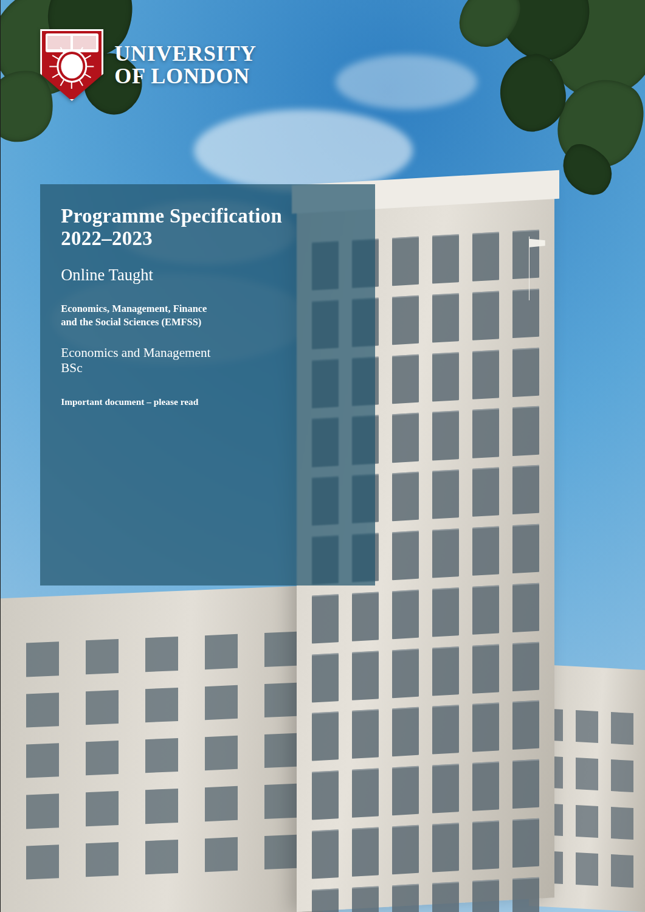UNIVERSITY OF LONDON
Programme Specification
2022–2023
Online Taught
Economics, Management, Finance
and the Social Sciences (EMFSS)
Economics and Management BSc
Important document – please read